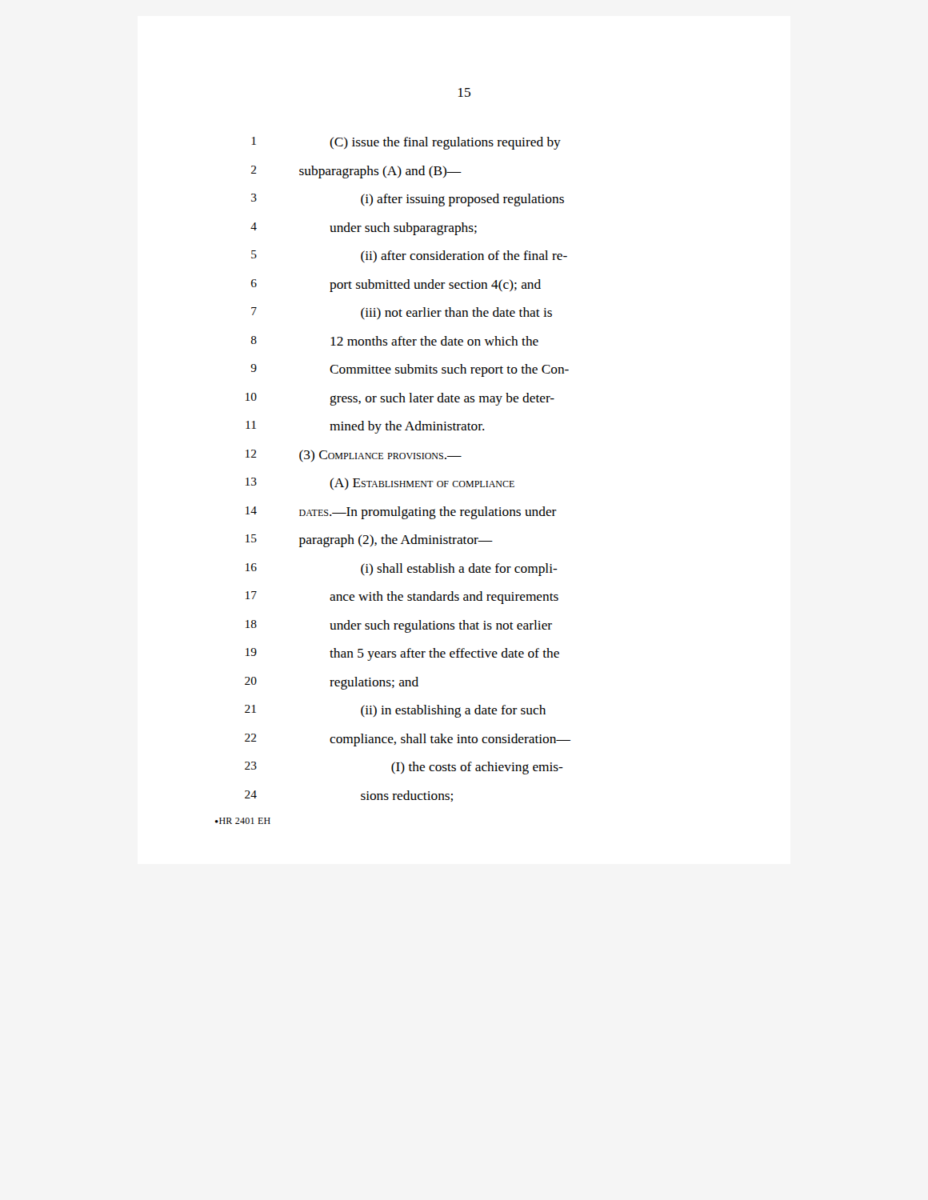15
| 1 | (C) issue the final regulations required by |
| 2 | subparagraphs (A) and (B)— |
| 3 | (i) after issuing proposed regulations |
| 4 | under such subparagraphs; |
| 5 | (ii) after consideration of the final re- |
| 6 | port submitted under section 4(c); and |
| 7 | (iii) not earlier than the date that is |
| 8 | 12 months after the date on which the |
| 9 | Committee submits such report to the Con- |
| 10 | gress, or such later date as may be deter- |
| 11 | mined by the Administrator. |
| 12 | (3) Compliance provisions. — |
| 13 | (A) Establishment of compliance |
| 14 | dates. —In promulgating the regulations under |
| 15 | paragraph (2), the Administrator— |
| 16 | (i) shall establish a date for compli- |
| 17 | ance with the standards and requirements |
| 18 | under such regulations that is not earlier |
| 19 | than 5 years after the effective date of the |
| 20 | regulations; and |
| 21 | (ii) in establishing a date for such |
| 22 | compliance, shall take into consideration— |
| 23 | (I) the costs of achieving emis- |
| 24 | sions reductions; |
•HR 2401 EH